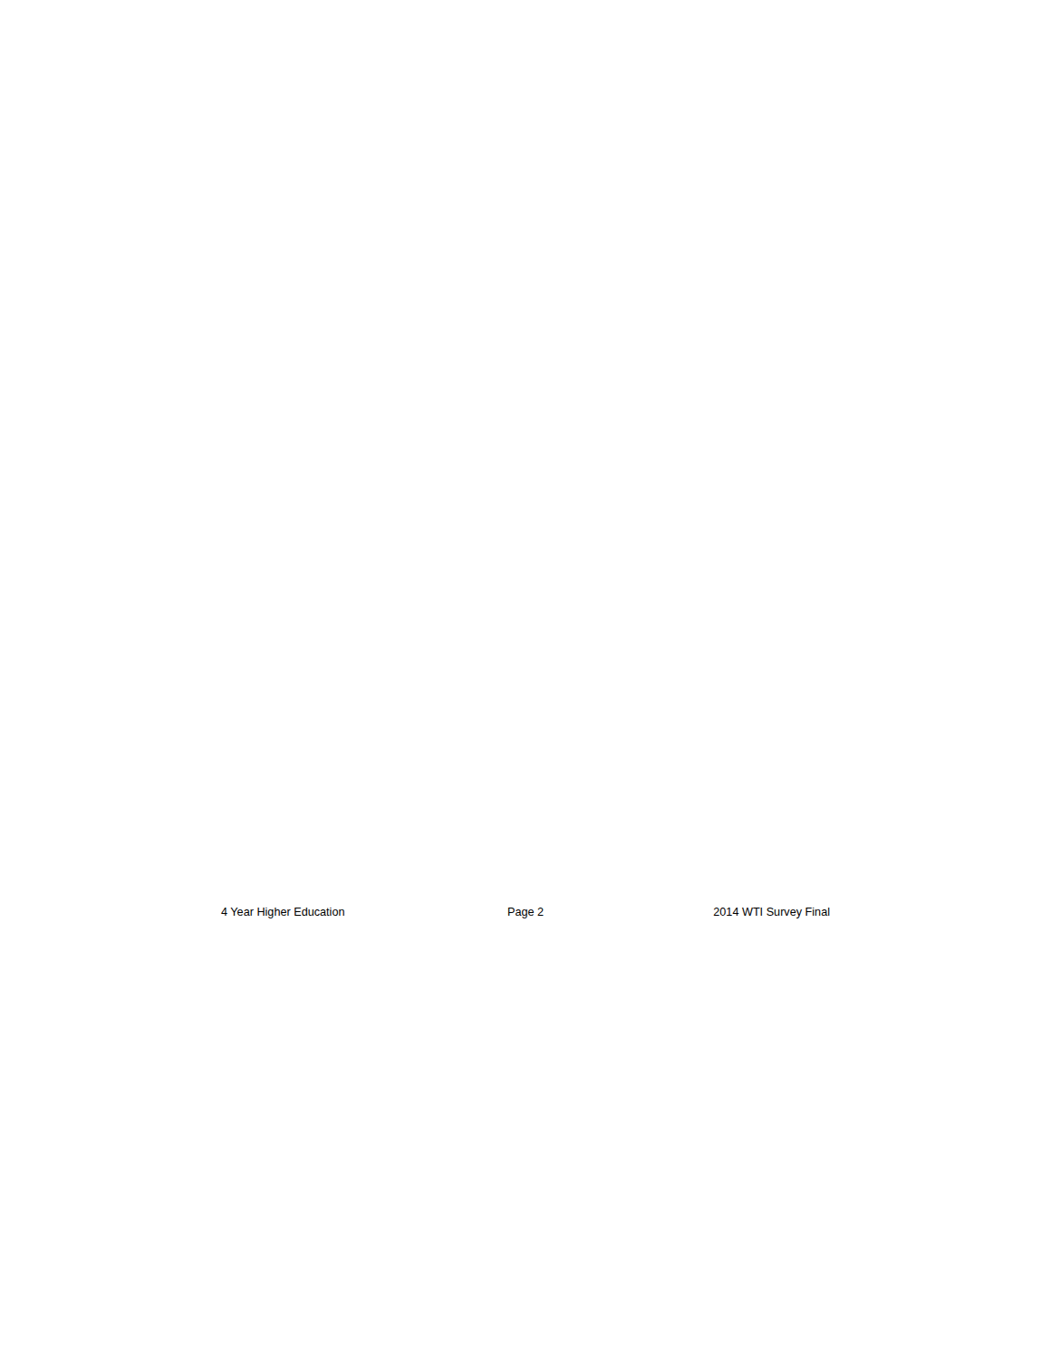4 Year Higher Education
Page 2
2014 WTI Survey Final